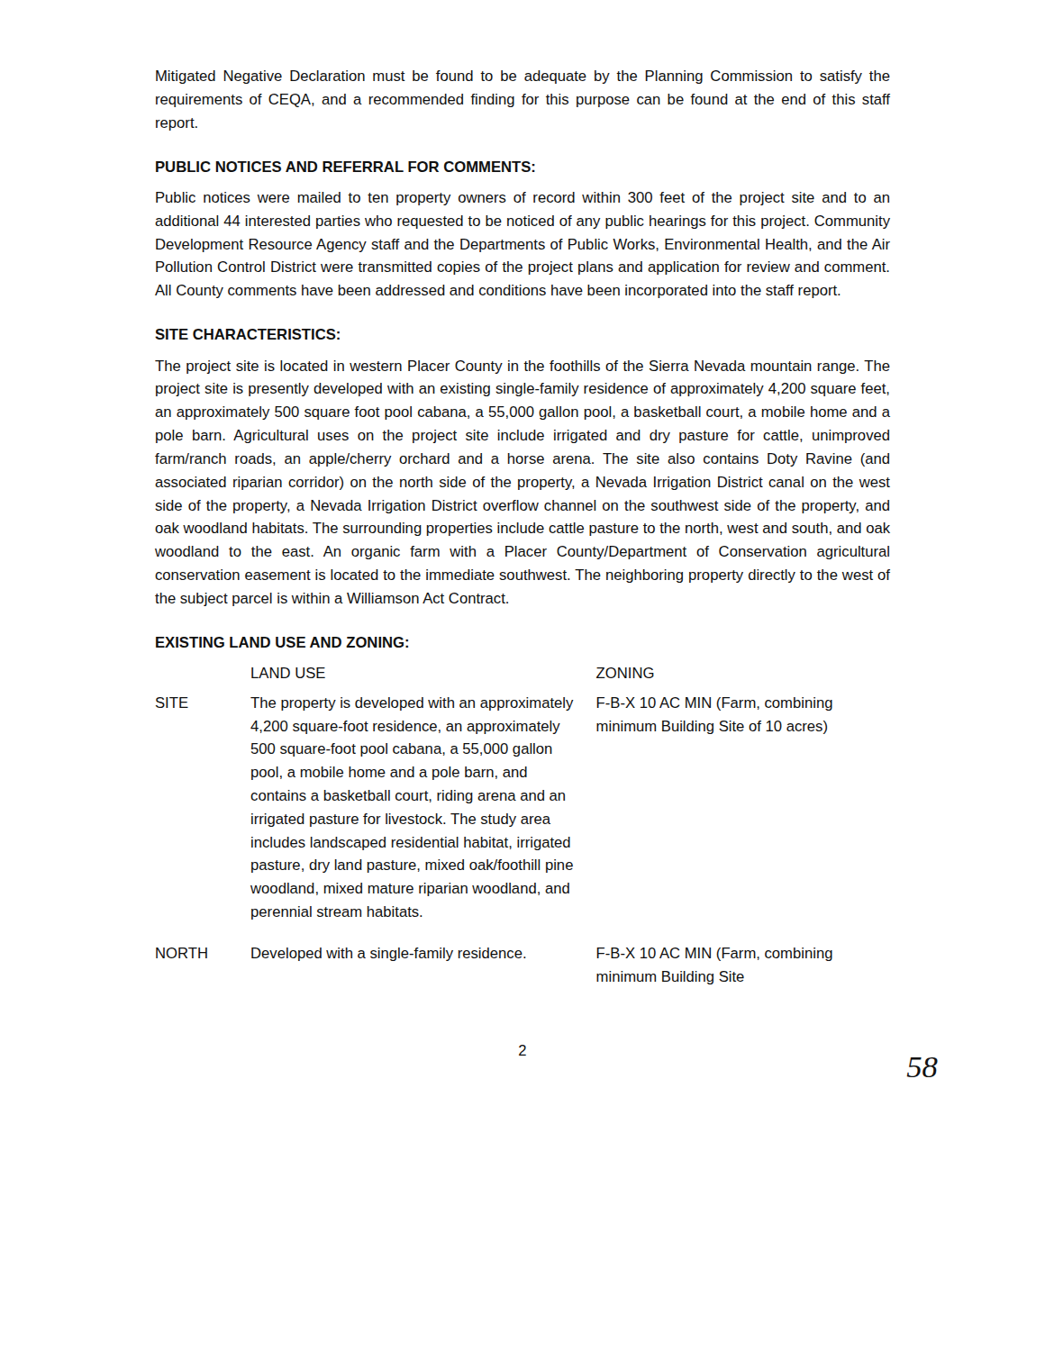Mitigated Negative Declaration must be found to be adequate by the Planning Commission to satisfy the requirements of CEQA, and a recommended finding for this purpose can be found at the end of this staff report.
Public Notices and Referral for Comments:
Public notices were mailed to ten property owners of record within 300 feet of the project site and to an additional 44 interested parties who requested to be noticed of any public hearings for this project. Community Development Resource Agency staff and the Departments of Public Works, Environmental Health, and the Air Pollution Control District were transmitted copies of the project plans and application for review and comment. All County comments have been addressed and conditions have been incorporated into the staff report.
Site Characteristics:
The project site is located in western Placer County in the foothills of the Sierra Nevada mountain range. The project site is presently developed with an existing single-family residence of approximately 4,200 square feet, an approximately 500 square foot pool cabana, a 55,000 gallon pool, a basketball court, a mobile home and a pole barn. Agricultural uses on the project site include irrigated and dry pasture for cattle, unimproved farm/ranch roads, an apple/cherry orchard and a horse arena. The site also contains Doty Ravine (and associated riparian corridor) on the north side of the property, a Nevada Irrigation District canal on the west side of the property, a Nevada Irrigation District overflow channel on the southwest side of the property, and oak woodland habitats. The surrounding properties include cattle pasture to the north, west and south, and oak woodland to the east. An organic farm with a Placer County/Department of Conservation agricultural conservation easement is located to the immediate southwest. The neighboring property directly to the west of the subject parcel is within a Williamson Act Contract.
Existing Land Use and Zoning:
| | Land Use | Zoning |
| --- | --- | --- |
| Site | The property is developed with an approximately 4,200 square-foot residence, an approximately 500 square-foot pool cabana, a 55,000 gallon pool, a mobile home and a pole barn, and contains a basketball court, riding arena and an irrigated pasture for livestock. The study area includes landscaped residential habitat, irrigated pasture, dry land pasture, mixed oak/foothill pine woodland, mixed mature riparian woodland, and perennial stream habitats. | F-B-X 10 AC MIN (Farm, combining minimum Building Site of 10 acres) |
| North | Developed with a single-family residence. | F-B-X 10 AC MIN (Farm, combining minimum Building Site |
2
58